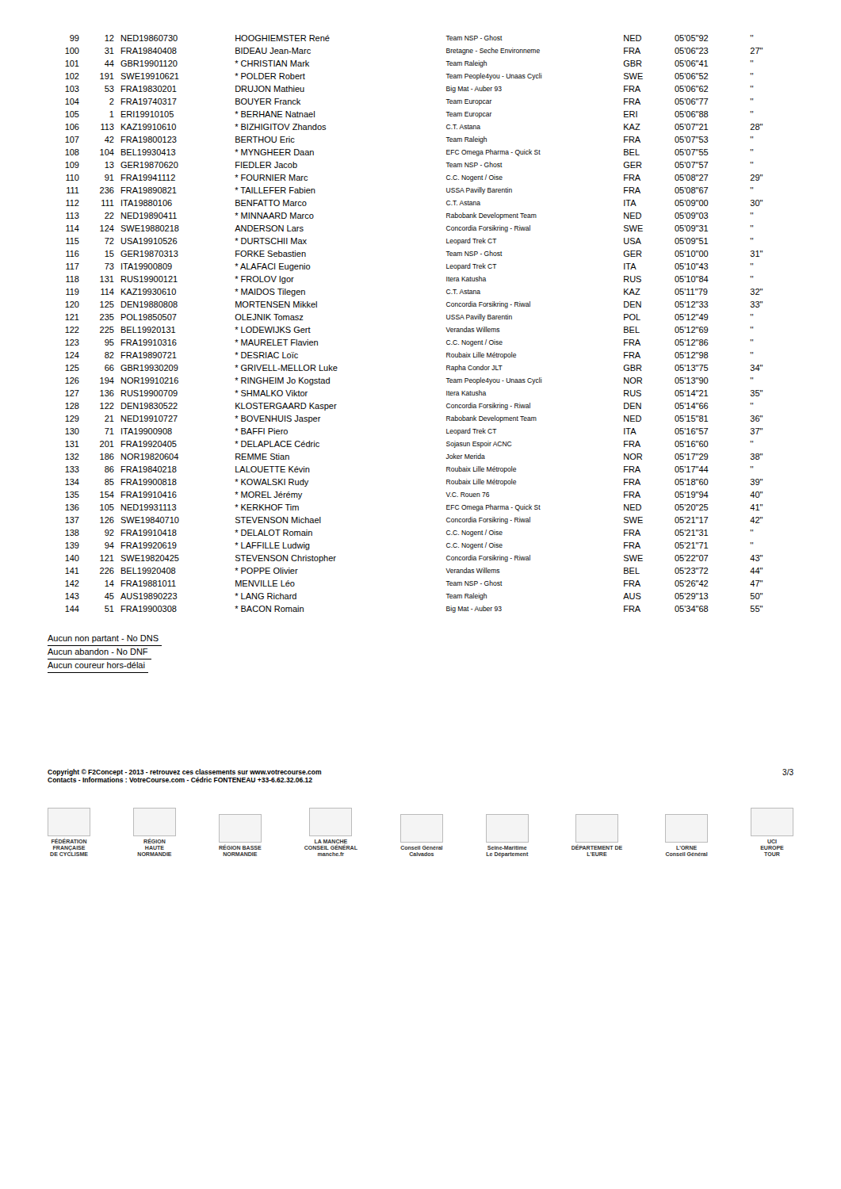| 99 | 12 | NED19860730 | HOOGHIEMSTER René | Team NSP - Ghost | NED | 05'05"92 | '' |
| 100 | 31 | FRA19840408 | BIDEAU Jean-Marc | Bretagne - Seche Environneme | FRA | 05'06"23 | 27" |
| 101 | 44 | GBR19901120 | * CHRISTIAN Mark | Team Raleigh | GBR | 05'06"41 | '' |
| 102 | 191 | SWE19910621 | * POLDER Robert | Team People4you - Unaas Cycli | SWE | 05'06"52 | '' |
| 103 | 53 | FRA19830201 | DRUJON Mathieu | Big Mat - Auber 93 | FRA | 05'06"62 | '' |
| 104 | 2 | FRA19740317 | BOUYER Franck | Team Europcar | FRA | 05'06"77 | '' |
| 105 | 1 | ERI19910105 | * BERHANE Natnael | Team Europcar | ERI | 05'06"88 | '' |
| 106 | 113 | KAZ19910610 | * BIZHIGITOV Zhandos | C.T. Astana | KAZ | 05'07"21 | 28" |
| 107 | 42 | FRA19800123 | BERTHOU Eric | Team Raleigh | FRA | 05'07"53 | '' |
| 108 | 104 | BEL19930413 | * MYNGHEER Daan | EFC Omega Pharma - Quick St | BEL | 05'07"55 | '' |
| 109 | 13 | GER19870620 | FIEDLER Jacob | Team NSP - Ghost | GER | 05'07"57 | '' |
| 110 | 91 | FRA19941112 | * FOURNIER Marc | C.C. Nogent / Oise | FRA | 05'08"27 | 29" |
| 111 | 236 | FRA19890821 | * TAILLEFER Fabien | USSA Pavilly Barentin | FRA | 05'08"67 | '' |
| 112 | 111 | ITA19880106 | BENFATTO Marco | C.T. Astana | ITA | 05'09"00 | 30" |
| 113 | 22 | NED19890411 | * MINNAARD Marco | Rabobank Development Team | NED | 05'09"03 | '' |
| 114 | 124 | SWE19880218 | ANDERSON Lars | Concordia Forsikring - Riwal | SWE | 05'09"31 | '' |
| 115 | 72 | USA19910526 | * DURTSCHII Max | Leopard Trek CT | USA | 05'09"51 | '' |
| 116 | 15 | GER19870313 | FORKE Sebastien | Team NSP - Ghost | GER | 05'10"00 | 31" |
| 117 | 73 | ITA19900809 | * ALAFACI Eugenio | Leopard Trek CT | ITA | 05'10"43 | '' |
| 118 | 131 | RUS19900121 | * FROLOV Igor | Itera Katusha | RUS | 05'10"84 | '' |
| 119 | 114 | KAZ19930610 | * MAIDOS Tilegen | C.T. Astana | KAZ | 05'11"79 | 32" |
| 120 | 125 | DEN19880808 | MORTENSEN Mikkel | Concordia Forsikring - Riwal | DEN | 05'12"33 | 33" |
| 121 | 235 | POL19850507 | OLEJNIK Tomasz | USSA Pavilly Barentin | POL | 05'12"49 | '' |
| 122 | 225 | BEL19920131 | * LODEWIJKS Gert | Verandas Willems | BEL | 05'12"69 | '' |
| 123 | 95 | FRA19910316 | * MAURELET Flavien | C.C. Nogent / Oise | FRA | 05'12"86 | '' |
| 124 | 82 | FRA19890721 | * DESRIAC Loïc | Roubaix Lille Métropole | FRA | 05'12"98 | '' |
| 125 | 66 | GBR19930209 | * GRIVELL-MELLOR Luke | Rapha Condor JLT | GBR | 05'13"75 | 34" |
| 126 | 194 | NOR19910216 | * RINGHEIM Jo Kogstad | Team People4you - Unaas Cycli | NOR | 05'13"90 | '' |
| 127 | 136 | RUS19900709 | * SHMALKO Viktor | Itera Katusha | RUS | 05'14"21 | 35" |
| 128 | 122 | DEN19830522 | KLOSTERGAARD Kasper | Concordia Forsikring - Riwal | DEN | 05'14"66 | '' |
| 129 | 21 | NED19910727 | * BOVENHUIS Jasper | Rabobank Development Team | NED | 05'15"81 | 36" |
| 130 | 71 | ITA19900908 | * BAFFI Piero | Leopard Trek CT | ITA | 05'16"57 | 37" |
| 131 | 201 | FRA19920405 | * DELAPLACE Cédric | Sojasun Espoir ACNC | FRA | 05'16"60 | '' |
| 132 | 186 | NOR19820604 | REMME Stian | Joker Merida | NOR | 05'17"29 | 38" |
| 133 | 86 | FRA19840218 | LALOUETTE Kévin | Roubaix Lille Métropole | FRA | 05'17"44 | '' |
| 134 | 85 | FRA19900818 | * KOWALSKI Rudy | Roubaix Lille Métropole | FRA | 05'18"60 | 39" |
| 135 | 154 | FRA19910416 | * MOREL Jérémy | V.C. Rouen 76 | FRA | 05'19"94 | 40" |
| 136 | 105 | NED19931113 | * KERKHOF Tim | EFC Omega Pharma - Quick St | NED | 05'20"25 | 41" |
| 137 | 126 | SWE19840710 | STEVENSON Michael | Concordia Forsikring - Riwal | SWE | 05'21"17 | 42" |
| 138 | 92 | FRA19910418 | * DELALOT Romain | C.C. Nogent / Oise | FRA | 05'21"31 | '' |
| 139 | 94 | FRA19920619 | * LAFFILLE Ludwig | C.C. Nogent / Oise | FRA | 05'21"71 | '' |
| 140 | 121 | SWE19820425 | STEVENSON Christopher | Concordia Forsikring - Riwal | SWE | 05'22"07 | 43" |
| 141 | 226 | BEL19920408 | * POPPE Olivier | Verandas Willems | BEL | 05'23"72 | 44" |
| 142 | 14 | FRA19881011 | MENVILLE Léo | Team NSP - Ghost | FRA | 05'26"42 | 47" |
| 143 | 45 | AUS19890223 | * LANG Richard | Team Raleigh | AUS | 05'29"13 | 50" |
| 144 | 51 | FRA19900308 | * BACON Romain | Big Mat - Auber 93 | FRA | 05'34"68 | 55" |
Aucun non partant - No DNS
Aucun abandon - No DNF
Aucun coureur hors-délai
3/3 Copyright © F2Concept - 2013 - retrouvez ces classements sur www.votrecourse.com
Contacts - Informations : VotreCourse.com - Cédric FONTENEAU +33-6.62.32.06.12
FÉDÉRATION
FRANÇAISE
DE CYCLISME
RÉGION
HAUTE
NORMANDIE
RÉGION BASSE
NORMANDIE
LA MANCHE
CONSEIL GÉNÉRAL
manche.fr
Conseil Général
Calvados
Seine-Maritime
Le Département
DÉPARTEMENT DE
L'EURE
L'ORNE
Conseil Général
UCI
EUROPE
TOUR